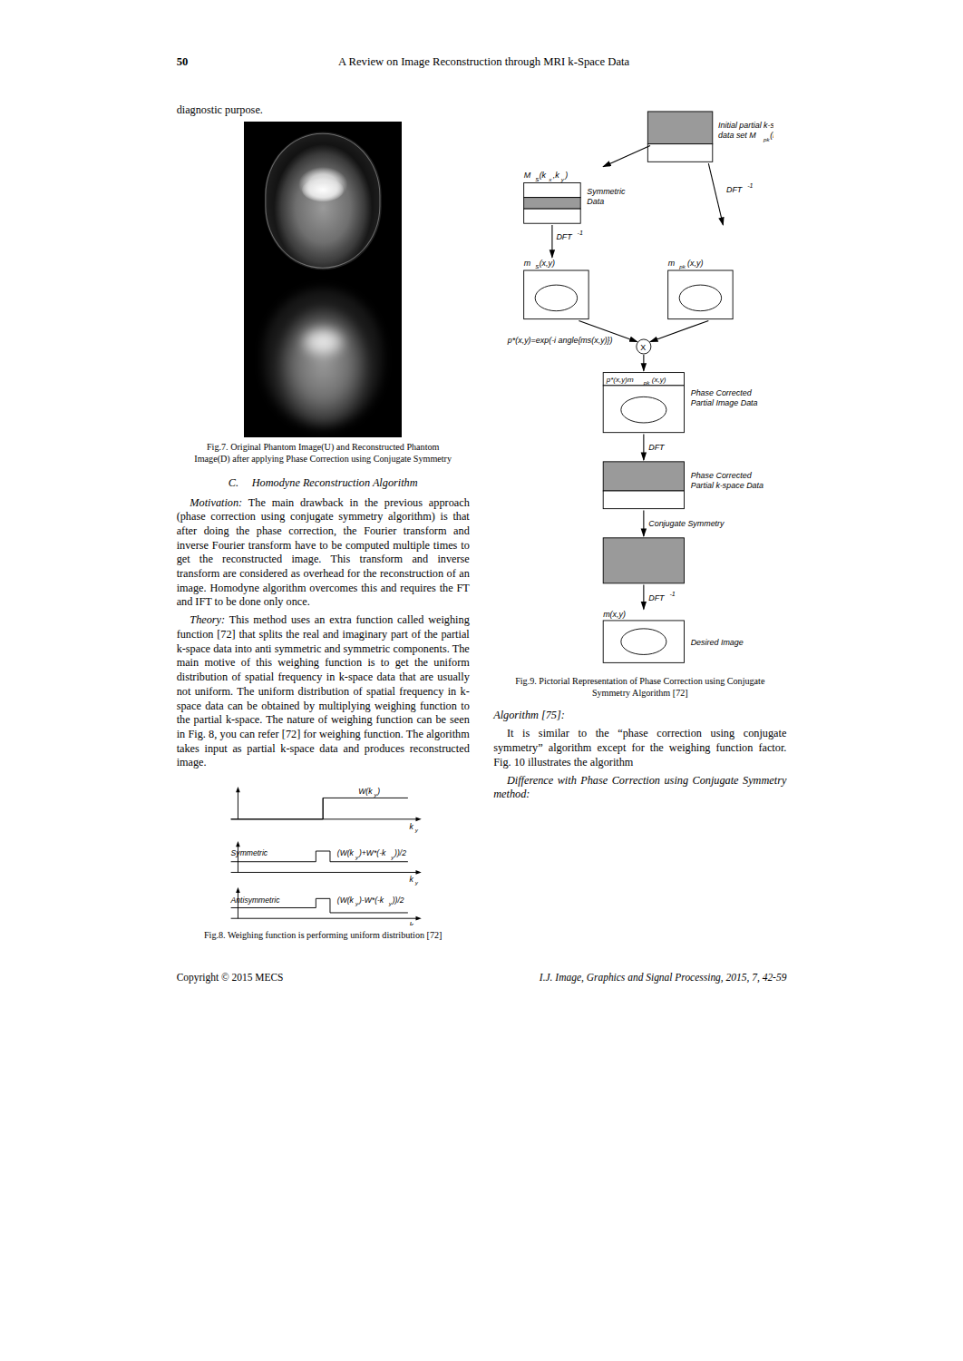50
A Review on Image Reconstruction through MRI k-Space Data
diagnostic purpose.
Fig.7. Original Phantom Image(U) and Reconstructed Phantom
Image(D) after applying Phase Correction using Conjugate Symmetry
C. Homodyne Reconstruction Algorithm
Motivation: The main drawback in the previous approach (phase correction using conjugate symmetry algorithm) is that after doing the phase correction, the Fourier transform and inverse Fourier transform have to be computed multiple times to get the reconstructed image. This transform and inverse transform are considered as overhead for the reconstruction of an image. Homodyne algorithm overcomes this and requires the FT and IFT to be done only once.
Theory: This method uses an extra function called weighing function [72] that splits the real and imaginary part of the partial k-space data into anti symmetric and symmetric components. The main motive of this weighing function is to get the uniform distribution of spatial frequency in k-space data that are usually not uniform. The uniform distribution of spatial frequency in k-space data can be obtained by multiplying weighing function to the partial k-space. The nature of weighing function can be seen in Fig. 8, you can refer [72] for weighing function. The algorithm takes input as partial k-space data and produces reconstructed image.
W(k y ) k y Symmetric (W(k y )+W*(-k y ))/2 k y Antisymmetric (W(k y )-W*(-k y ))/2 k y
Fig.8. Weighing function is performing uniform distribution [72]
Initial partial k-space data set M pk (k x ,k y ) DFT -1 M S (k x ,k y ) Symmetric Data DFT -1 m S (x,y) m pk (x,y) X p*(x,y)=exp(-i angle{ms(x,y)}) p*(x,y)m pk (x,y) Phase Corrected Partial Image Data DFT Phase Corrected Partial k-space Data Conjugate Symmetry DFT -1 m(x,y) Desired Image
Fig.9. Pictorial Representation of Phase Correction using Conjugate
Symmetry Algorithm [72]
Algorithm [75]:
It is similar to the “phase correction using conjugate symmetry” algorithm except for the weighing function factor. Fig. 10 illustrates the algorithm
Difference with Phase Correction using Conjugate Symmetry method:
Copyright © 2015 MECS
I.J. Image, Graphics and Signal Processing, 2015, 7, 42-59